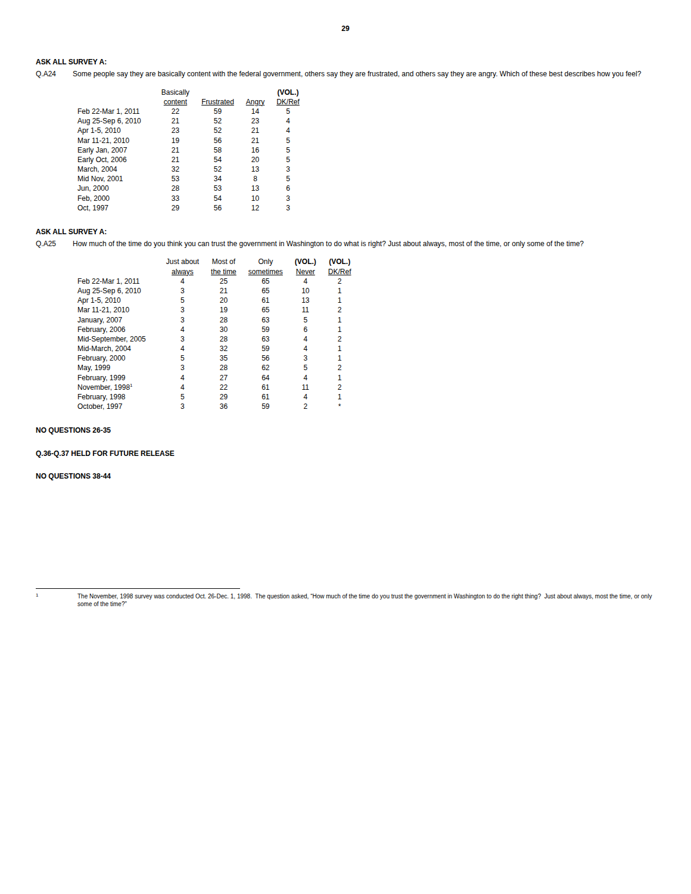29
ASK ALL SURVEY A:
Q.A24
Some people say they are basically content with the federal government, others say they are frustrated, and others say they are angry. Which of these best describes how you feel?
| | Basically | | | (VOL.) |
| --- | --- | --- | --- | --- |
| | content | Frustrated | Angry | DK/Ref |
| Feb 22-Mar 1, 2011 | 22 | 59 | 14 | 5 |
| Aug 25-Sep 6, 2010 | 21 | 52 | 23 | 4 |
| Apr 1-5, 2010 | 23 | 52 | 21 | 4 |
| Mar 11-21, 2010 | 19 | 56 | 21 | 5 |
| Early Jan, 2007 | 21 | 58 | 16 | 5 |
| Early Oct, 2006 | 21 | 54 | 20 | 5 |
| March, 2004 | 32 | 52 | 13 | 3 |
| Mid Nov, 2001 | 53 | 34 | 8 | 5 |
| Jun, 2000 | 28 | 53 | 13 | 6 |
| Feb, 2000 | 33 | 54 | 10 | 3 |
| Oct, 1997 | 29 | 56 | 12 | 3 |
ASK ALL SURVEY A:
Q.A25
How much of the time do you think you can trust the government in Washington to do what is right? Just about always, most of the time, or only some of the time?
| | Just about | Most of | Only | (VOL.) | (VOL.) |
| --- | --- | --- | --- | --- | --- |
| | always | the time | sometimes | Never | DK/Ref |
| Feb 22-Mar 1, 2011 | 4 | 25 | 65 | 4 | 2 |
| Aug 25-Sep 6, 2010 | 3 | 21 | 65 | 10 | 1 |
| Apr 1-5, 2010 | 5 | 20 | 61 | 13 | 1 |
| Mar 11-21, 2010 | 3 | 19 | 65 | 11 | 2 |
| January, 2007 | 3 | 28 | 63 | 5 | 1 |
| February, 2006 | 4 | 30 | 59 | 6 | 1 |
| Mid-September, 2005 | 3 | 28 | 63 | 4 | 2 |
| Mid-March, 2004 | 4 | 32 | 59 | 4 | 1 |
| February, 2000 | 5 | 35 | 56 | 3 | 1 |
| May, 1999 | 3 | 28 | 62 | 5 | 2 |
| February, 1999 | 4 | 27 | 64 | 4 | 1 |
| November, 1998 1 | 4 | 22 | 61 | 11 | 2 |
| February, 1998 | 5 | 29 | 61 | 4 | 1 |
| October, 1997 | 3 | 36 | 59 | 2 | * |
NO QUESTIONS 26-35
Q.36-Q.37 HELD FOR FUTURE RELEASE
NO QUESTIONS 38-44
1
The November, 1998 survey was conducted Oct. 26-Dec. 1, 1998. The question asked, “How much of the time do you trust the government in Washington to do the right thing? Just about always, most the time, or only some of the time?”